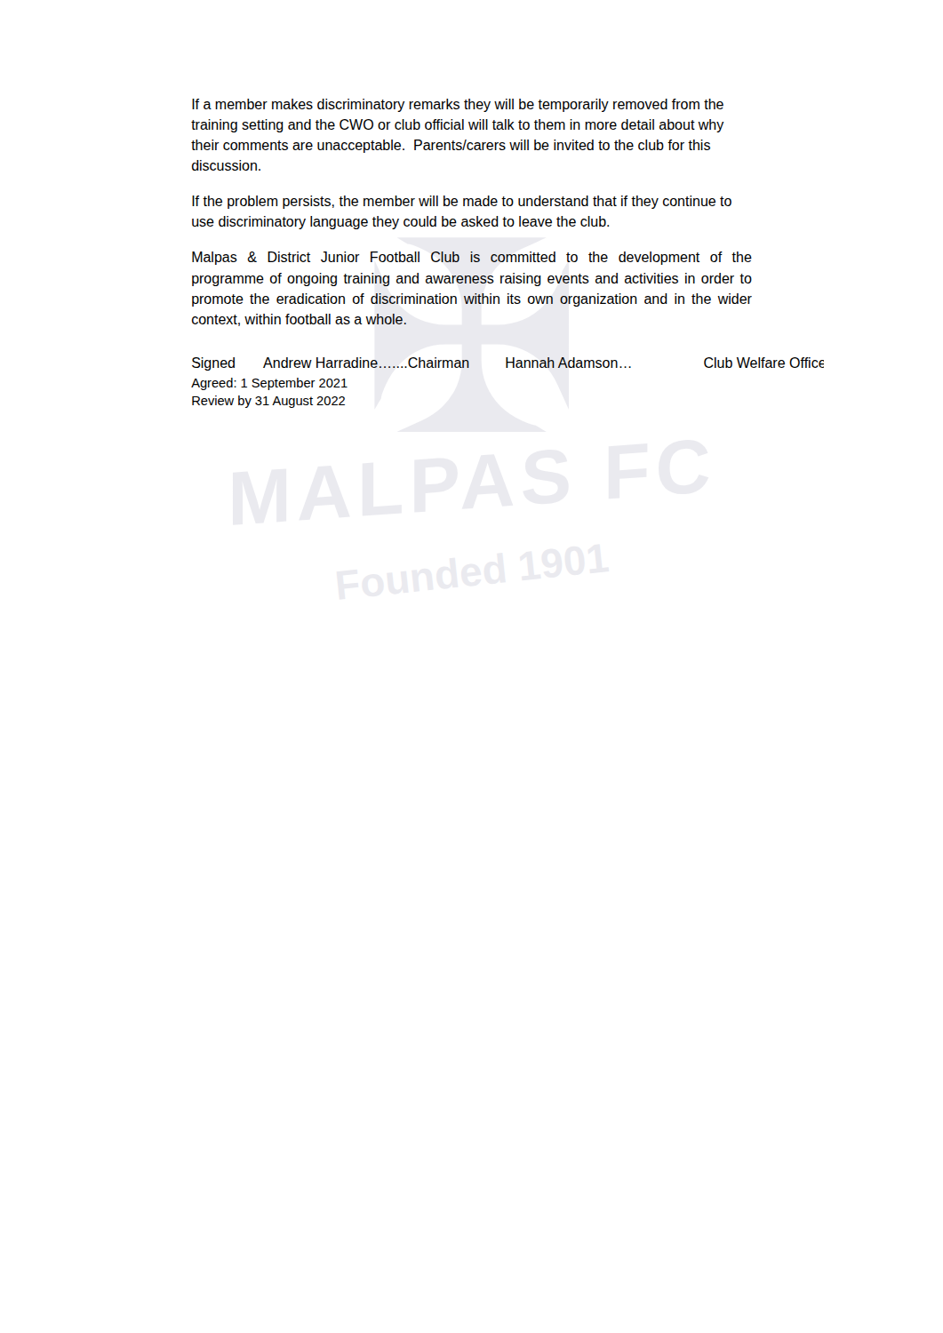✠
MALPAS FC
Founded 1901
If a member makes discriminatory remarks they will be temporarily removed from the training setting and the CWO or club official will talk to them in more detail about why their comments are unacceptable. Parents/carers will be invited to the club for this discussion.
If the problem persists, the member will be made to understand that if they continue to use discriminatory language they could be asked to leave the club.
Malpas & District Junior Football Club is committed to the development of the programme of ongoing training and awareness raising events and activities in order to promote the eradication of discrimination within its own organization and in the wider context, within football as a whole.
Signed Andrew Harradine…....Chairman Hannah Adamson… Club Welfare Officer
Agreed: 1 September 2021
Review by 31 August 2022